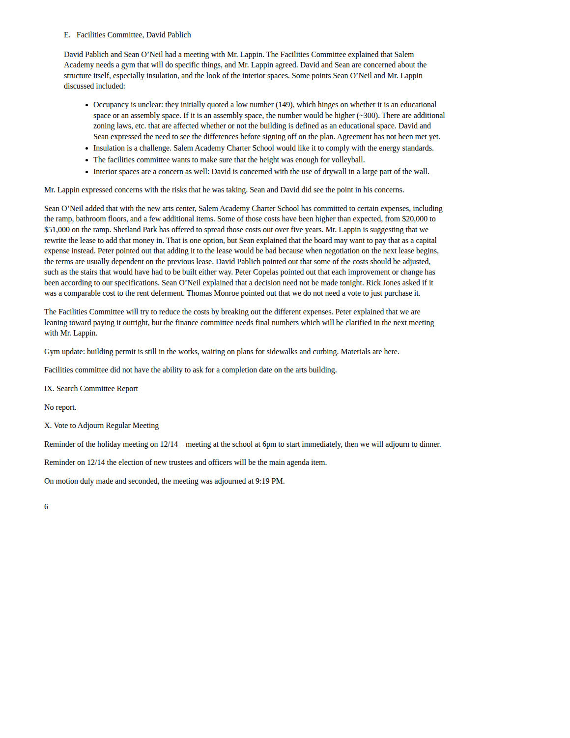E. Facilities Committee, David Pablich
David Pablich and Sean O’Neil had a meeting with Mr. Lappin. The Facilities Committee explained that Salem Academy needs a gym that will do specific things, and Mr. Lappin agreed. David and Sean are concerned about the structure itself, especially insulation, and the look of the interior spaces. Some points Sean O’Neil and Mr. Lappin discussed included:
Occupancy is unclear: they initially quoted a low number (149), which hinges on whether it is an educational space or an assembly space. If it is an assembly space, the number would be higher (~300). There are additional zoning laws, etc. that are affected whether or not the building is defined as an educational space. David and Sean expressed the need to see the differences before signing off on the plan. Agreement has not been met yet.
Insulation is a challenge. Salem Academy Charter School would like it to comply with the energy standards.
The facilities committee wants to make sure that the height was enough for volleyball.
Interior spaces are a concern as well: David is concerned with the use of drywall in a large part of the wall.
Mr. Lappin expressed concerns with the risks that he was taking. Sean and David did see the point in his concerns.
Sean O’Neil added that with the new arts center, Salem Academy Charter School has committed to certain expenses, including the ramp, bathroom floors, and a few additional items. Some of those costs have been higher than expected, from $20,000 to $51,000 on the ramp. Shetland Park has offered to spread those costs out over five years. Mr. Lappin is suggesting that we rewrite the lease to add that money in. That is one option, but Sean explained that the board may want to pay that as a capital expense instead. Peter pointed out that adding it to the lease would be bad because when negotiation on the next lease begins, the terms are usually dependent on the previous lease. David Pablich pointed out that some of the costs should be adjusted, such as the stairs that would have had to be built either way. Peter Copelas pointed out that each improvement or change has been according to our specifications. Sean O’Neil explained that a decision need not be made tonight. Rick Jones asked if it was a comparable cost to the rent deferment. Thomas Monroe pointed out that we do not need a vote to just purchase it.
The Facilities Committee will try to reduce the costs by breaking out the different expenses. Peter explained that we are leaning toward paying it outright, but the finance committee needs final numbers which will be clarified in the next meeting with Mr. Lappin.
Gym update: building permit is still in the works, waiting on plans for sidewalks and curbing. Materials are here.
Facilities committee did not have the ability to ask for a completion date on the arts building.
IX. Search Committee Report
No report.
X. Vote to Adjourn Regular Meeting
Reminder of the holiday meeting on 12/14 – meeting at the school at 6pm to start immediately, then we will adjourn to dinner.
Reminder on 12/14 the election of new trustees and officers will be the main agenda item.
On motion duly made and seconded, the meeting was adjourned at 9:19 PM.
6